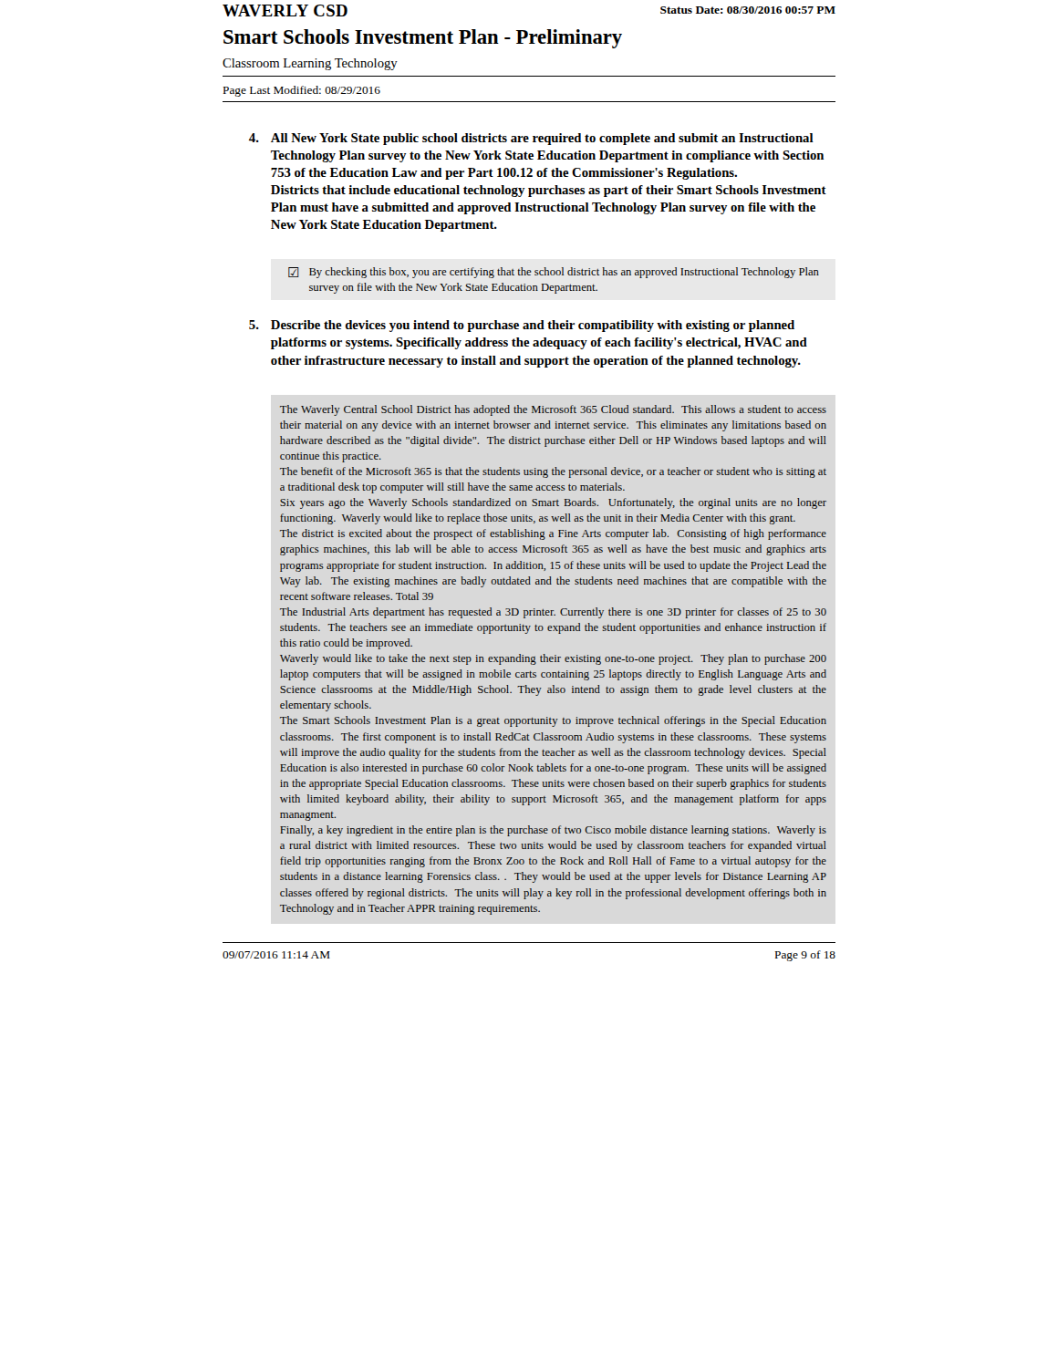WAVERLY CSD
Status Date: 08/30/2016 00:57 PM
Smart Schools Investment Plan - Preliminary
Classroom Learning Technology
Page Last Modified: 08/29/2016
4.
All New York State public school districts are required to complete and submit an Instructional Technology Plan survey to the New York State Education Department in compliance with Section 753 of the Education Law and per Part 100.12 of the Commissioner's Regulations.
Districts that include educational technology purchases as part of their Smart Schools Investment Plan must have a submitted and approved Instructional Technology Plan survey on file with the New York State Education Department.
☑
By checking this box, you are certifying that the school district has an approved Instructional Technology Plan survey on file with the New York State Education Department.
5.
Describe the devices you intend to purchase and their compatibility with existing or planned platforms or systems. Specifically address the adequacy of each facility's electrical, HVAC and other infrastructure necessary to install and support the operation of the planned technology.
The Waverly Central School District has adopted the Microsoft 365 Cloud standard. This allows a student to access their material on any device with an internet browser and internet service. This eliminates any limitations based on hardware described as the "digital divide". The district purchase either Dell or HP Windows based laptops and will continue this practice.
The benefit of the Microsoft 365 is that the students using the personal device, or a teacher or student who is sitting at a traditional desk top computer will still have the same access to materials.
Six years ago the Waverly Schools standardized on Smart Boards. Unfortunately, the orginal units are no longer functioning. Waverly would like to replace those units, as well as the unit in their Media Center with this grant.
The district is excited about the prospect of establishing a Fine Arts computer lab. Consisting of high performance graphics machines, this lab will be able to access Microsoft 365 as well as have the best music and graphics arts programs appropriate for student instruction. In addition, 15 of these units will be used to update the Project Lead the Way lab. The existing machines are badly outdated and the students need machines that are compatible with the recent software releases. Total 39
The Industrial Arts department has requested a 3D printer. Currently there is one 3D printer for classes of 25 to 30 students. The teachers see an immediate opportunity to expand the student opportunities and enhance instruction if this ratio could be improved.
Waverly would like to take the next step in expanding their existing one-to-one project. They plan to purchase 200 laptop computers that will be assigned in mobile carts containing 25 laptops directly to English Language Arts and Science classrooms at the Middle/High School. They also intend to assign them to grade level clusters at the elementary schools.
The Smart Schools Investment Plan is a great opportunity to improve technical offerings in the Special Education classrooms. The first component is to install RedCat Classroom Audio systems in these classrooms. These systems will improve the audio quality for the students from the teacher as well as the classroom technology devices. Special Education is also interested in purchase 60 color Nook tablets for a one-to-one program. These units will be assigned in the appropriate Special Education classrooms. These units were chosen based on their superb graphics for students with limited keyboard ability, their ability to support Microsoft 365, and the management platform for apps managment.
Finally, a key ingredient in the entire plan is the purchase of two Cisco mobile distance learning stations. Waverly is a rural district with limited resources. These two units would be used by classroom teachers for expanded virtual field trip opportunities ranging from the Bronx Zoo to the Rock and Roll Hall of Fame to a virtual autopsy for the students in a distance learning Forensics class. . They would be used at the upper levels for Distance Learning AP classes offered by regional districts. The units will play a key roll in the professional development offerings both in Technology and in Teacher APPR training requirements.
09/07/2016 11:14 AM
Page 9 of 18